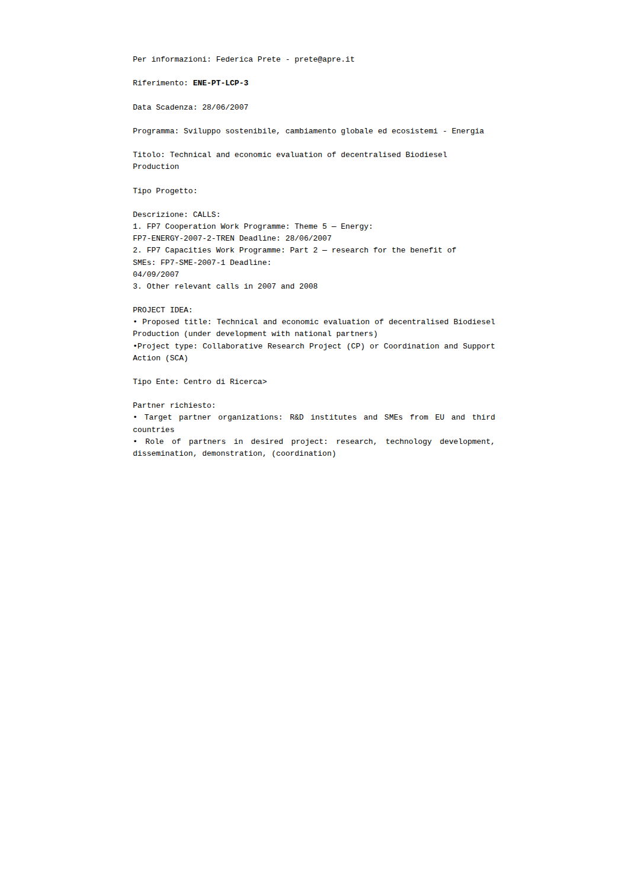Per informazioni: Federica Prete - prete@apre.it
Riferimento: ENE-PT-LCP-3
Data Scadenza: 28/06/2007
Programma: Sviluppo sostenibile, cambiamento globale ed ecosistemi - Energia
Titolo: Technical and economic evaluation of decentralised Biodiesel Production
Tipo Progetto:
Descrizione: CALLS:
1. FP7 Cooperation Work Programme: Theme 5 — Energy:
FP7-ENERGY-2007-2-TREN Deadline: 28/06/2007
2. FP7 Capacities Work Programme: Part 2 — research for the benefit of
SMEs: FP7-SME-2007-1 Deadline:
04/09/2007
3. Other relevant calls in 2007 and 2008
PROJECT IDEA:
• Proposed title: Technical and economic evaluation of decentralised Biodiesel Production (under development with national partners)
•Project type: Collaborative Research Project (CP) or Coordination and Support Action (SCA)
Tipo Ente: Centro di Ricerca>
Partner richiesto:
• Target partner organizations: R&D institutes and SMEs from EU and third countries
• Role of partners in desired project: research, technology development, dissemination, demonstration, (coordination)